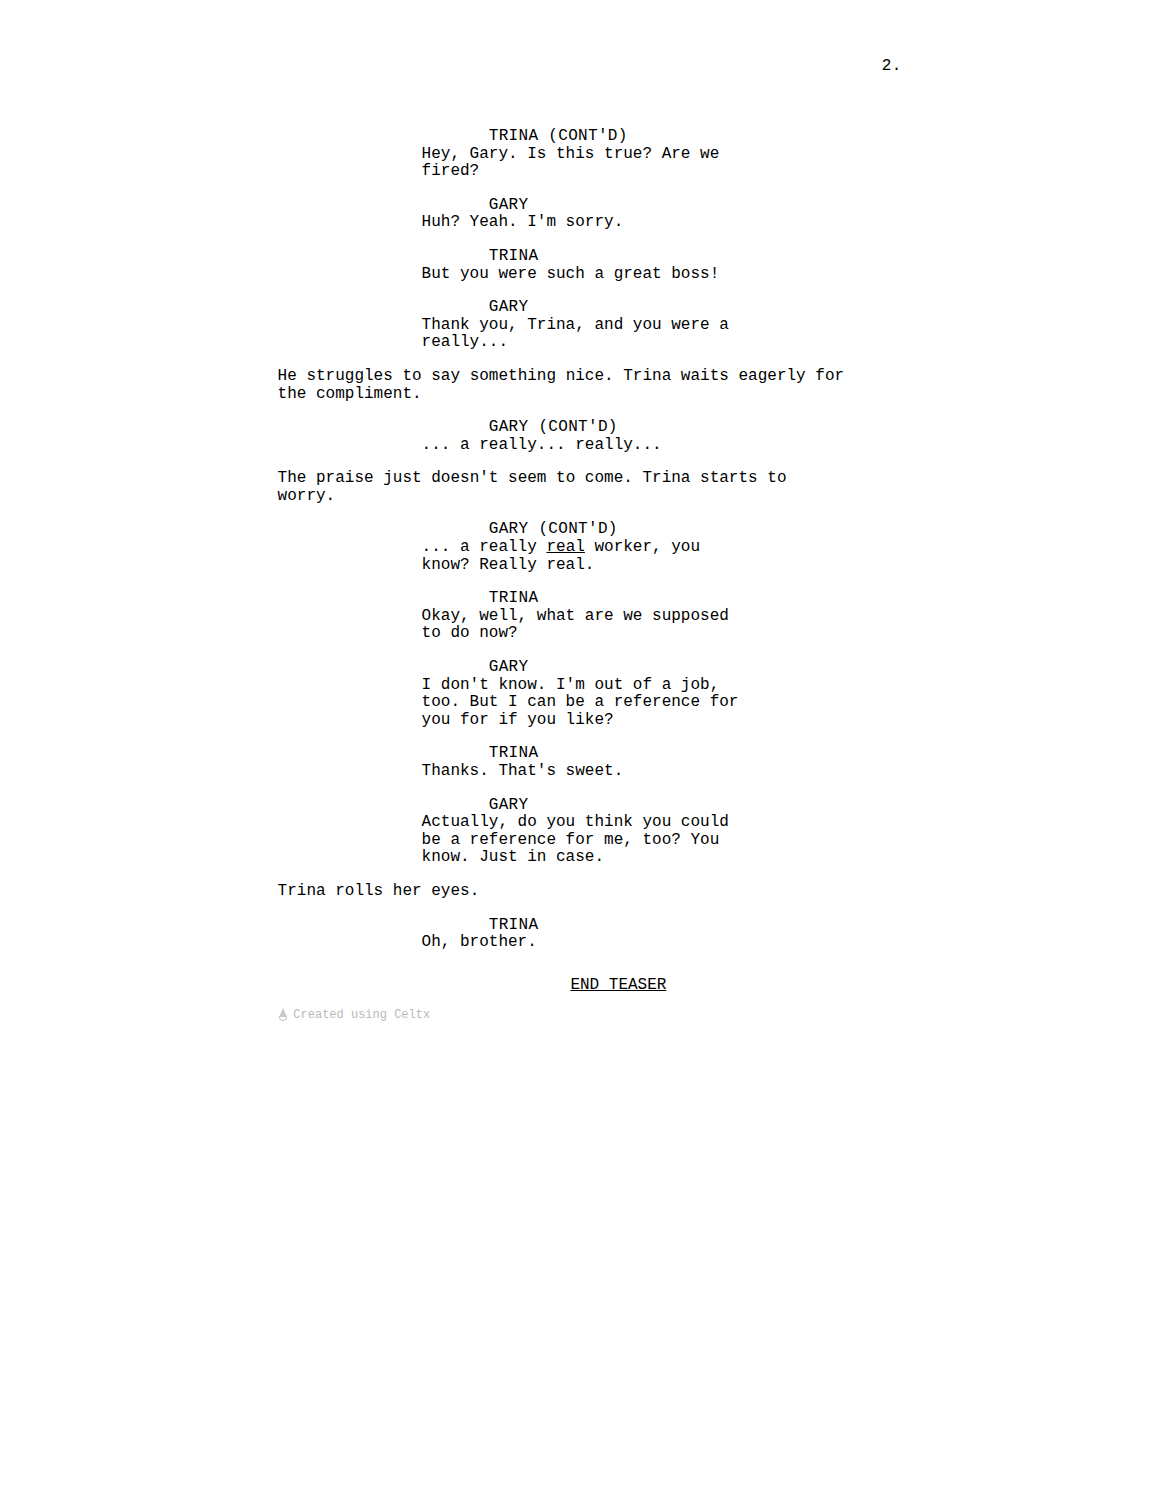2.
TRINA (CONT'D)
Hey, Gary. Is this true? Are we fired?
GARY
Huh? Yeah. I'm sorry.
TRINA
But you were such a great boss!
GARY
Thank you, Trina, and you were a really...
He struggles to say something nice. Trina waits eagerly for the compliment.
GARY (CONT'D)
... a really... really...
The praise just doesn't seem to come. Trina starts to worry.
GARY (CONT'D)
... a really real worker, you know? Really real.
TRINA
Okay, well, what are we supposed to do now?
GARY
I don't know. I'm out of a job, too. But I can be a reference for you for if you like?
TRINA
Thanks. That's sweet.
GARY
Actually, do you think you could be a reference for me, too? You know. Just in case.
Trina rolls her eyes.
TRINA
Oh, brother.
END TEASER
Created using Celtx